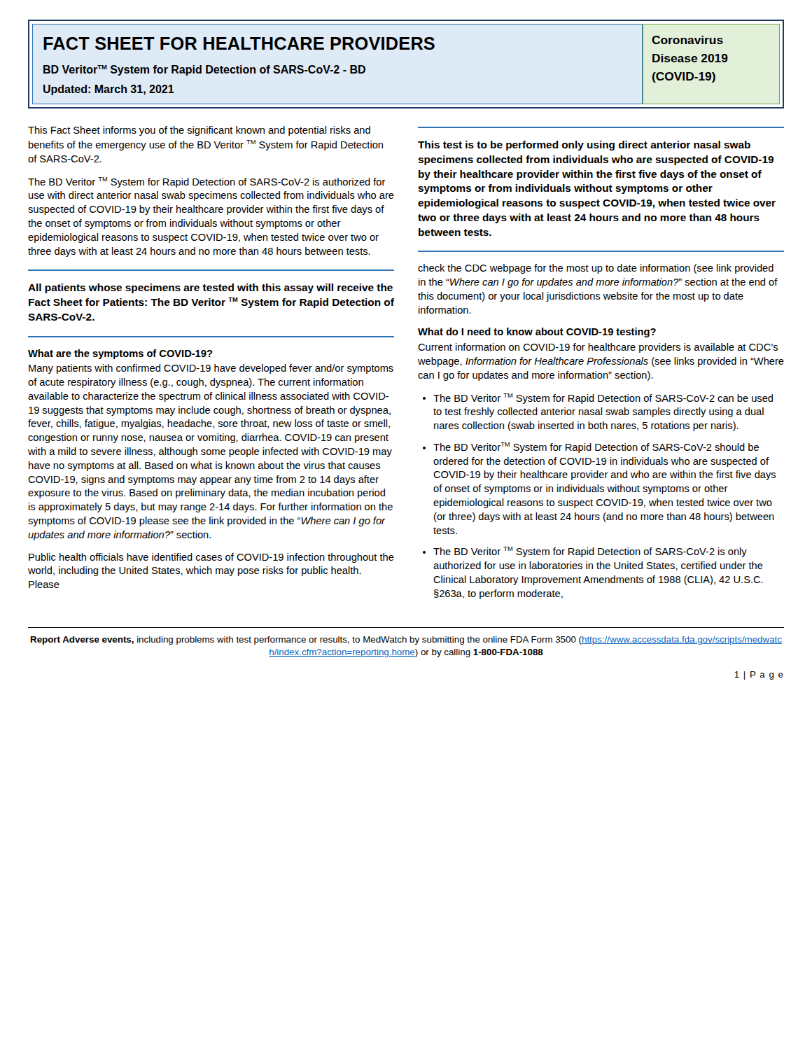FACT SHEET FOR HEALTHCARE PROVIDERS
BD VeritorTM System for Rapid Detection of SARS-CoV-2 - BD
Updated: March 31, 2021
Coronavirus Disease 2019 (COVID-19)
This Fact Sheet informs you of the significant known and potential risks and benefits of the emergency use of the BD Veritor TM System for Rapid Detection of SARS-CoV-2.
The BD Veritor TM System for Rapid Detection of SARS-CoV-2 is authorized for use with direct anterior nasal swab specimens collected from individuals who are suspected of COVID-19 by their healthcare provider within the first five days of the onset of symptoms or from individuals without symptoms or other epidemiological reasons to suspect COVID-19, when tested twice over two or three days with at least 24 hours and no more than 48 hours between tests.
All patients whose specimens are tested with this assay will receive the Fact Sheet for Patients: The BD Veritor TM System for Rapid Detection of SARS-CoV-2.
What are the symptoms of COVID-19?
Many patients with confirmed COVID-19 have developed fever and/or symptoms of acute respiratory illness (e.g., cough, dyspnea). The current information available to characterize the spectrum of clinical illness associated with COVID-19 suggests that symptoms may include cough, shortness of breath or dyspnea, fever, chills, fatigue, myalgias, headache, sore throat, new loss of taste or smell, congestion or runny nose, nausea or vomiting, diarrhea. COVID-19 can present with a mild to severe illness, although some people infected with COVID-19 may have no symptoms at all. Based on what is known about the virus that causes COVID-19, signs and symptoms may appear any time from 2 to 14 days after exposure to the virus. Based on preliminary data, the median incubation period is approximately 5 days, but may range 2-14 days. For further information on the symptoms of COVID-19 please see the link provided in the “Where can I go for updates and more information?” section.
Public health officials have identified cases of COVID-19 infection throughout the world, including the United States, which may pose risks for public health. Please
This test is to be performed only using direct anterior nasal swab specimens collected from individuals who are suspected of COVID-19 by their healthcare provider within the first five days of the onset of symptoms or from individuals without symptoms or other epidemiological reasons to suspect COVID-19, when tested twice over two or three days with at least 24 hours and no more than 48 hours between tests.
check the CDC webpage for the most up to date information (see link provided in the “Where can I go for updates and more information?” section at the end of this document) or your local jurisdictions website for the most up to date information.
What do I need to know about COVID-19 testing?
Current information on COVID-19 for healthcare providers is available at CDC’s webpage, Information for Healthcare Professionals (see links provided in “Where can I go for updates and more information” section).
The BD Veritor TM System for Rapid Detection of SARS-CoV-2 can be used to test freshly collected anterior nasal swab samples directly using a dual nares collection (swab inserted in both nares, 5 rotations per naris).
The BD VeritorTM System for Rapid Detection of SARS-CoV-2 should be ordered for the detection of COVID-19 in individuals who are suspected of COVID-19 by their healthcare provider and who are within the first five days of onset of symptoms or in individuals without symptoms or other epidemiological reasons to suspect COVID-19, when tested twice over two (or three) days with at least 24 hours (and no more than 48 hours) between tests.
The BD Veritor TM System for Rapid Detection of SARS-CoV-2 is only authorized for use in laboratories in the United States, certified under the Clinical Laboratory Improvement Amendments of 1988 (CLIA), 42 U.S.C. §263a, to perform moderate,
Report Adverse events, including problems with test performance or results, to MedWatch by submitting the online FDA Form 3500 (https://www.accessdata.fda.gov/scripts/medwatch/index.cfm?action=reporting.home) or by calling 1-800-FDA-1088
1 | P a g e